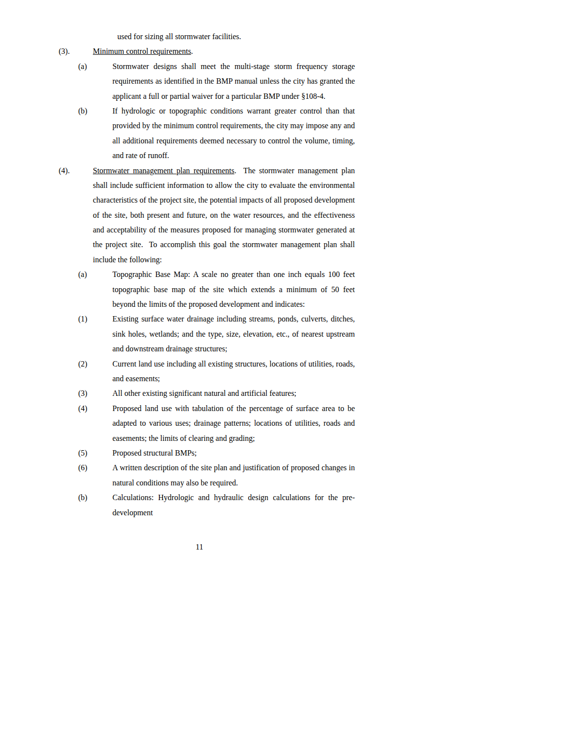used for sizing all stormwater facilities.
(3).
Minimum control requirements.
(a)
Stormwater designs shall meet the multi-stage storm frequency storage requirements as identified in the BMP manual unless the city has granted the applicant a full or partial waiver for a particular BMP under §108-4.
(b)
If hydrologic or topographic conditions warrant greater control than that provided by the minimum control requirements, the city may impose any and all additional requirements deemed necessary to control the volume, timing, and rate of runoff.
(4).
Stormwater management plan requirements. The stormwater management plan shall include sufficient information to allow the city to evaluate the environmental characteristics of the project site, the potential impacts of all proposed development of the site, both present and future, on the water resources, and the effectiveness and acceptability of the measures proposed for managing stormwater generated at the project site. To accomplish this goal the stormwater management plan shall include the following:
(a)
Topographic Base Map: A scale no greater than one inch equals 100 feet topographic base map of the site which extends a minimum of 50 feet beyond the limits of the proposed development and indicates:
(1)
Existing surface water drainage including streams, ponds, culverts, ditches, sink holes, wetlands; and the type, size, elevation, etc., of nearest upstream and downstream drainage structures;
(2)
Current land use including all existing structures, locations of utilities, roads, and easements;
(3)
All other existing significant natural and artificial features;
(4)
Proposed land use with tabulation of the percentage of surface area to be adapted to various uses; drainage patterns; locations of utilities, roads and easements; the limits of clearing and grading;
(5)
Proposed structural BMPs;
(6)
A written description of the site plan and justification of proposed changes in natural conditions may also be required.
(b)
Calculations: Hydrologic and hydraulic design calculations for the pre-development
11